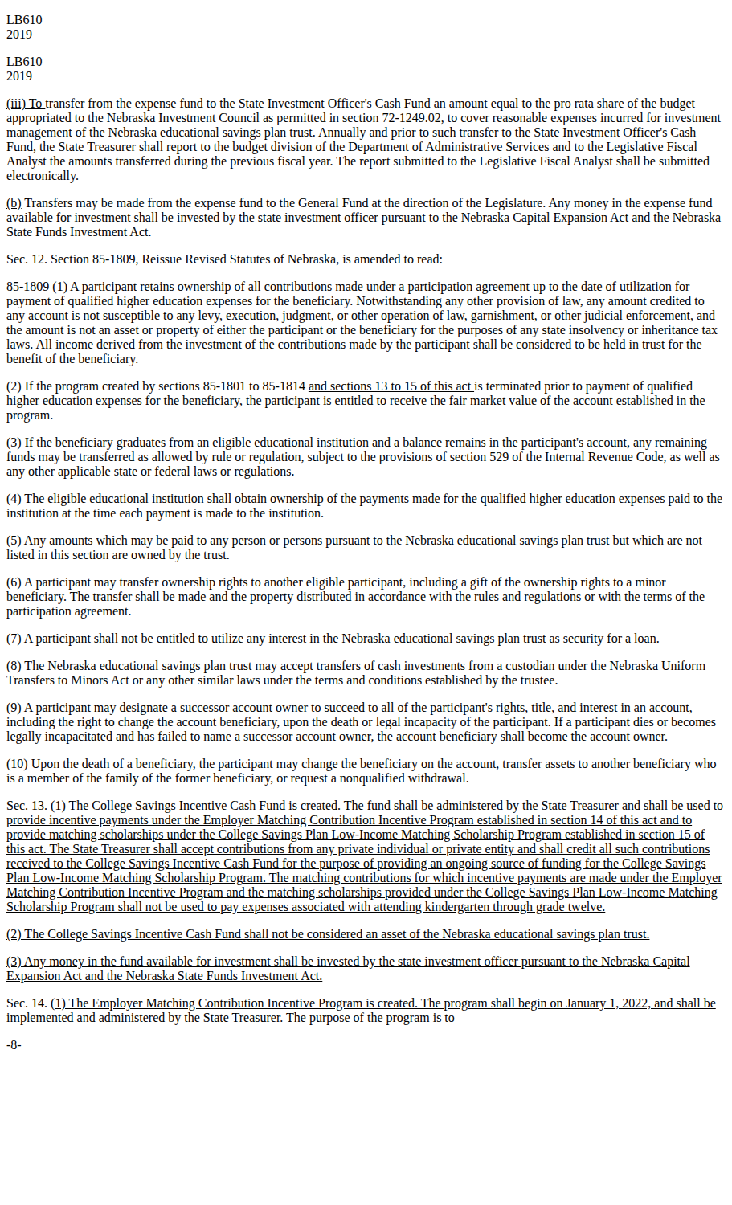LB610
2019
LB610
2019
(iii) To transfer from the expense fund to the State Investment Officer's Cash Fund an amount equal to the pro rata share of the budget appropriated to the Nebraska Investment Council as permitted in section 72-1249.02, to cover reasonable expenses incurred for investment management of the Nebraska educational savings plan trust. Annually and prior to such transfer to the State Investment Officer's Cash Fund, the State Treasurer shall report to the budget division of the Department of Administrative Services and to the Legislative Fiscal Analyst the amounts transferred during the previous fiscal year. The report submitted to the Legislative Fiscal Analyst shall be submitted electronically.
(b) Transfers may be made from the expense fund to the General Fund at the direction of the Legislature. Any money in the expense fund available for investment shall be invested by the state investment officer pursuant to the Nebraska Capital Expansion Act and the Nebraska State Funds Investment Act.
Sec. 12. Section 85-1809, Reissue Revised Statutes of Nebraska, is amended to read:
85-1809 (1) A participant retains ownership of all contributions made under a participation agreement up to the date of utilization for payment of qualified higher education expenses for the beneficiary. Notwithstanding any other provision of law, any amount credited to any account is not susceptible to any levy, execution, judgment, or other operation of law, garnishment, or other judicial enforcement, and the amount is not an asset or property of either the participant or the beneficiary for the purposes of any state insolvency or inheritance tax laws. All income derived from the investment of the contributions made by the participant shall be considered to be held in trust for the benefit of the beneficiary.
(2) If the program created by sections 85-1801 to 85-1814 and sections 13 to 15 of this act is terminated prior to payment of qualified higher education expenses for the beneficiary, the participant is entitled to receive the fair market value of the account established in the program.
(3) If the beneficiary graduates from an eligible educational institution and a balance remains in the participant's account, any remaining funds may be transferred as allowed by rule or regulation, subject to the provisions of section 529 of the Internal Revenue Code, as well as any other applicable state or federal laws or regulations.
(4) The eligible educational institution shall obtain ownership of the payments made for the qualified higher education expenses paid to the institution at the time each payment is made to the institution.
(5) Any amounts which may be paid to any person or persons pursuant to the Nebraska educational savings plan trust but which are not listed in this section are owned by the trust.
(6) A participant may transfer ownership rights to another eligible participant, including a gift of the ownership rights to a minor beneficiary. The transfer shall be made and the property distributed in accordance with the rules and regulations or with the terms of the participation agreement.
(7) A participant shall not be entitled to utilize any interest in the Nebraska educational savings plan trust as security for a loan.
(8) The Nebraska educational savings plan trust may accept transfers of cash investments from a custodian under the Nebraska Uniform Transfers to Minors Act or any other similar laws under the terms and conditions established by the trustee.
(9) A participant may designate a successor account owner to succeed to all of the participant's rights, title, and interest in an account, including the right to change the account beneficiary, upon the death or legal incapacity of the participant. If a participant dies or becomes legally incapacitated and has failed to name a successor account owner, the account beneficiary shall become the account owner.
(10) Upon the death of a beneficiary, the participant may change the beneficiary on the account, transfer assets to another beneficiary who is a member of the family of the former beneficiary, or request a nonqualified withdrawal.
Sec. 13. (1) The College Savings Incentive Cash Fund is created. The fund shall be administered by the State Treasurer and shall be used to provide incentive payments under the Employer Matching Contribution Incentive Program established in section 14 of this act and to provide matching scholarships under the College Savings Plan Low-Income Matching Scholarship Program established in section 15 of this act. The State Treasurer shall accept contributions from any private individual or private entity and shall credit all such contributions received to the College Savings Incentive Cash Fund for the purpose of providing an ongoing source of funding for the College Savings Plan Low-Income Matching Scholarship Program. The matching contributions for which incentive payments are made under the Employer Matching Contribution Incentive Program and the matching scholarships provided under the College Savings Plan Low-Income Matching Scholarship Program shall not be used to pay expenses associated with attending kindergarten through grade twelve.
(2) The College Savings Incentive Cash Fund shall not be considered an asset of the Nebraska educational savings plan trust.
(3) Any money in the fund available for investment shall be invested by the state investment officer pursuant to the Nebraska Capital Expansion Act and the Nebraska State Funds Investment Act.
Sec. 14. (1) The Employer Matching Contribution Incentive Program is created. The program shall begin on January 1, 2022, and shall be implemented and administered by the State Treasurer. The purpose of the program is to
-8-